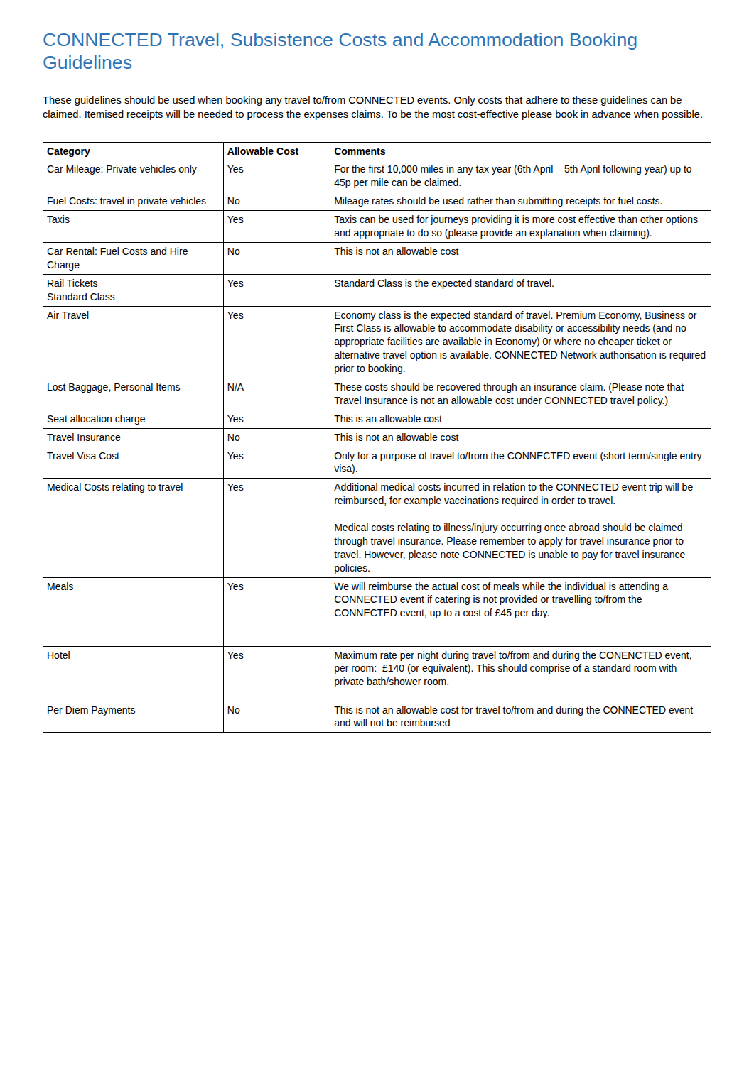CONNECTED Travel, Subsistence Costs and Accommodation Booking Guidelines
These guidelines should be used when booking any travel to/from CONNECTED events. Only costs that adhere to these guidelines can be claimed. Itemised receipts will be needed to process the expenses claims. To be the most cost-effective please book in advance when possible.
| Category | Allowable Cost | Comments |
| --- | --- | --- |
| Car Mileage: Private vehicles only | Yes | For the first 10,000 miles in any tax year (6th April – 5th April following year) up to 45p per mile can be claimed. |
| Fuel Costs: travel in private vehicles | No | Mileage rates should be used rather than submitting receipts for fuel costs. |
| Taxis | Yes | Taxis can be used for journeys providing it is more cost effective than other options and appropriate to do so (please provide an explanation when claiming). |
| Car Rental: Fuel Costs and Hire Charge | No | This is not an allowable cost |
| Rail Tickets Standard Class | Yes | Standard Class is the expected standard of travel. |
| Air Travel | Yes | Economy class is the expected standard of travel. Premium Economy, Business or First Class is allowable to accommodate disability or accessibility needs (and no appropriate facilities are available in Economy) 0r where no cheaper ticket or alternative travel option is available. CONNECTED Network authorisation is required prior to booking. |
| Lost Baggage, Personal Items | N/A | These costs should be recovered through an insurance claim. (Please note that Travel Insurance is not an allowable cost under CONNECTED travel policy.) |
| Seat allocation charge | Yes | This is an allowable cost |
| Travel Insurance | No | This is not an allowable cost |
| Travel Visa Cost | Yes | Only for a purpose of travel to/from the CONNECTED event (short term/single entry visa). |
| Medical Costs relating to travel | Yes | Additional medical costs incurred in relation to the CONNECTED event trip will be reimbursed, for example vaccinations required in order to travel. Medical costs relating to illness/injury occurring once abroad should be claimed through travel insurance. Please remember to apply for travel insurance prior to travel. However, please note CONNECTED is unable to pay for travel insurance policies. |
| Meals | Yes | We will reimburse the actual cost of meals while the individual is attending a CONNECTED event if catering is not provided or travelling to/from the CONNECTED event, up to a cost of £45 per day. |
| Hotel | Yes | Maximum rate per night during travel to/from and during the CONENCTED event, per room: £140 (or equivalent). This should comprise of a standard room with private bath/shower room. |
| Per Diem Payments | No | This is not an allowable cost for travel to/from and during the CONNECTED event and will not be reimbursed |